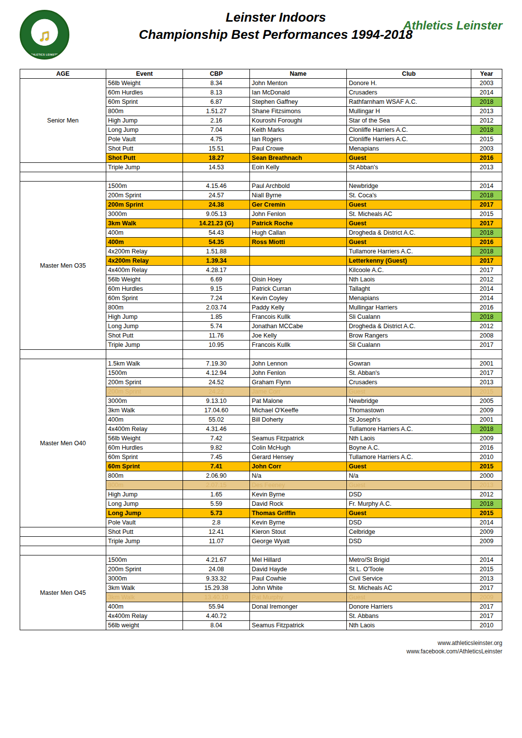♫ ATHLETICS LEINSTER
Leinster Indoors
Championship Best Performances 1994-2018
Athletics Leinster
| AGE | Event | CBP | Name | Club | Year |
| --- | --- | --- | --- | --- | --- |
| Senior Men | 56lb Weight | 8.34 | John Menton | Donore H. | 2003 |
| 60m Hurdles | 8.13 | Ian McDonald | Crusaders | 2014 |
| 60m Sprint | 6.87 | Stephen Gaffney | Rathfarnham WSAF A.C. | 2018 |
| 800m | 1.51.27 | Shane Fitzsimons | Mullingar H | 2013 |
| High Jump | 2.16 | Kouroshi Foroughi | Star of the Sea | 2012 |
| Long Jump | 7.04 | Keith Marks | Clonliffe Harriers A.C. | 2018 |
| Pole Vault | 4.75 | Ian Rogers | Clonliffe Harriers A.C. | 2015 |
| Shot Putt | 15.51 | Paul Crowe | Menapians | 2003 |
| Shot Putt | 18.27 | Sean Breathnach | Guest | 2016 |
| | Triple Jump | 14.53 | Eoin Kelly | St Abban's | 2013 |
| Master Men O35 | 1500m | 4.15.46 | Paul Archbold | Newbridge | 2014 |
| 200m Sprint | 24.57 | Niall Byrne | St. Coca's | 2018 |
| 200m Sprint | 24.38 | Ger Cremin | Guest | 2017 |
| 3000m | 9.05.13 | John Fenlon | St. Micheals AC | 2015 |
| 3km Walk | 14.21.23 (G) | Patrick Roche | Guest | 2017 |
| 400m | 54.43 | Hugh Callan | Drogheda & District A.C. | 2018 |
| 400m | 54.35 | Ross Miotti | Guest | 2016 |
| 4x200m Relay | 1.51.88 | | Tullamore Harriers A.C. | 2018 |
| 4x200m Relay | 1.39.34 | | Letterkenny (Guest) | 2017 |
| 4x400m Relay | 4.28.17 | | Kilcoole A.C. | 2017 |
| 56lb Weight | 6.69 | Oisin Hoey | Nth Laois | 2012 |
| 60m Hurdles | 9.15 | Patrick Curran | Tallaght | 2014 |
| 60m Sprint | 7.24 | Kevin Coyley | Menapians | 2014 |
| 800m | 2.03.74 | Paddy Kelly | Mullingar Harriers | 2016 |
| High Jump | 1.85 | Francois Kullk | Sli Cualann | 2018 |
| Long Jump | 5.74 | Jonathan MCCabe | Drogheda & District A.C. | 2012 |
| Shot Putt | 11.76 | Joe Kelly | Brow Rangers | 2008 |
| Triple Jump | 10.95 | Francois Kullk | Sli Cualann | 2017 |
| Master Men O40 | 1.5km Walk | 7.19.30 | John Lennon | Gowran | 2001 |
| 1500m | 4.12.94 | John Fenlon | St. Abban's | 2017 |
| 200m Sprint | 24.52 | Graham Flynn | Crusaders | 2013 |
| 200m Sprint | 24.22 | Jame Corr | Guest | 2015 |
| 3000m | 9.13.10 | Pat Malone | Newbridge | 2005 |
| 3km Walk | 17.04.60 | Michael O'Keeffe | Thomastown | 2009 |
| 400m | 55.02 | Bill Doherty | St Joseph's | 2001 |
| 4x400m Relay | 4.31.46 | | Tullamore Harriers A.C. | 2018 |
| 56lb Weight | 7.42 | Seamus Fitzpatrick | Nth Laois | 2009 |
| 60m Hurdles | 9.82 | Colin McHugh | Boyne A.C. | 2016 |
| 60m Sprint | 7.45 | Gerard Hensey | Tullamore Harriers A.C. | 2010 |
| 60m Sprint | 7.41 | John Corr | Guest | 2015 |
| 800m | 2.06.90 | N/a | N/a | 2000 |
| 800m | 2.07.15 | Des Feeney | Guest | 2013 |
| High Jump | 1.65 | Kevin Byrne | DSD | 2012 |
| Long Jump | 5.59 | David Rock | Fr. Murphy A.C. | 2018 |
| Long Jump | 5.73 | Thomas Griffin | Guest | 2015 |
| Pole Vault | 2.8 | Kevin Byrne | DSD | 2014 |
| | Shot Putt | 12.41 | Kieron Stout | Celbridge | 2009 |
| | Triple Jump | 11.07 | George Wyatt | DSD | 2009 |
| Master Men O45 | 1500m | 4.21.67 | Mel Hillard | Metro/St Brigid | 2014 |
| 200m Sprint | 24.08 | David Hayde | St L. O'Toole | 2015 |
| 3000m | 9.33.32 | Paul Cowhie | Civil Service | 2013 |
| 3km Walk | 15.29.38 | John White | St. Micheals AC | 2017 |
| 3km Walk | 13.40.10 | Pat Murphy | Guest | 2009 |
| 400m | 55.94 | Donal Iremonger | Donore Harriers | 2017 |
| 4x400m Relay | 4.40.72 | | St. Abbans | 2017 |
| 56lb weight | 8.04 | Seamus Fitzpatrick | Nth Laois | 2010 |
www.athleticsleinster.org
www.facebook.com/AthleticsLeinster